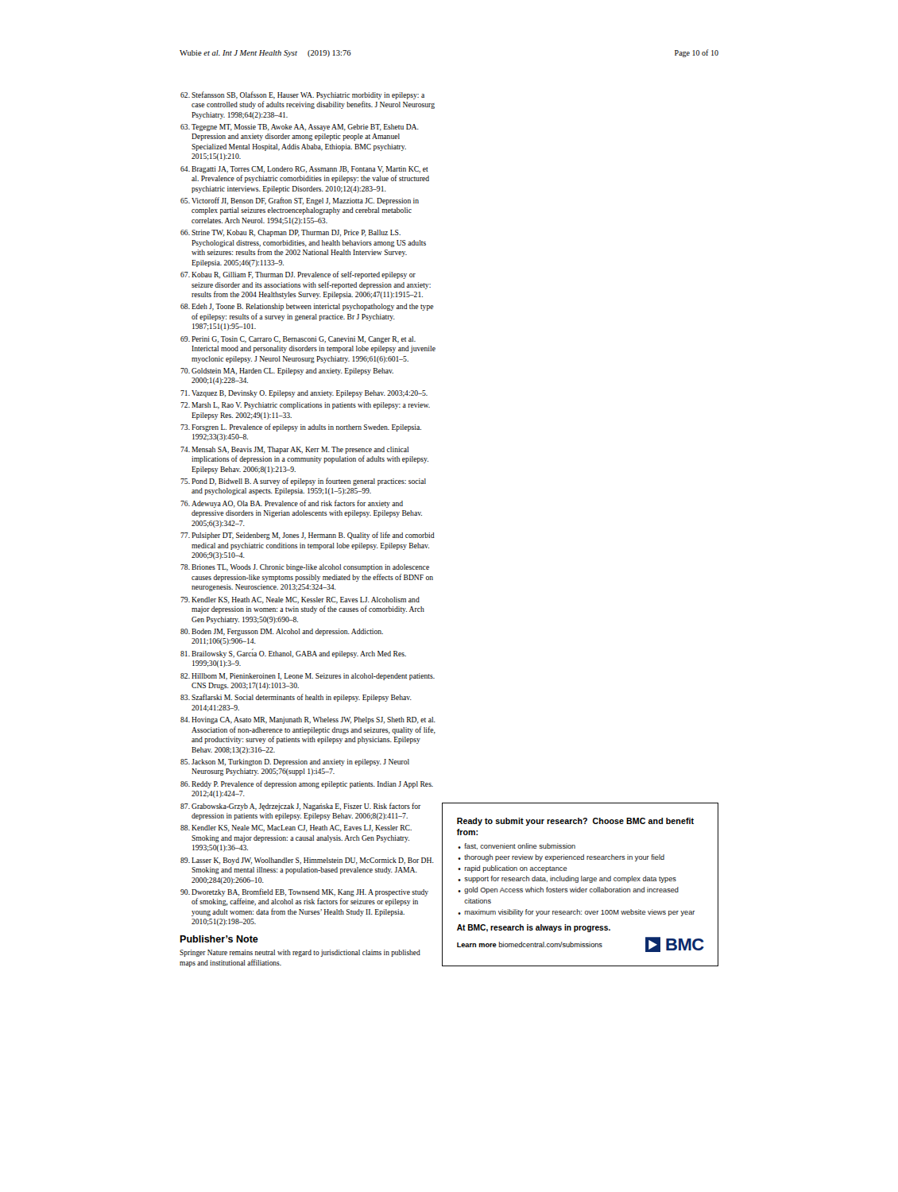Wubie et al. Int J Ment Health Syst (2019) 13:76
Page 10 of 10
62 Stefansson SB, Olafsson E, Hauser WA. Psychiatric morbidity in epilepsy: a case controlled study of adults receiving disability benefits. J Neurol Neurosurg Psychiatry. 1998;64(2):238–41.
63 Tegegne MT, Mossie TB, Awoke AA, Assaye AM, Gebrie BT, Eshetu DA. Depression and anxiety disorder among epileptic people at Amanuel Specialized Mental Hospital, Addis Ababa, Ethiopia. BMC psychiatry. 2015;15(1):210.
64 Bragatti JA, Torres CM, Londero RG, Assmann JB, Fontana V, Martin KC, et al. Prevalence of psychiatric comorbidities in epilepsy: the value of structured psychiatric interviews. Epileptic Disorders. 2010;12(4):283–91.
65 Victoroff JI, Benson DF, Grafton ST, Engel J, Mazziotta JC. Depression in complex partial seizures electroencephalography and cerebral metabolic correlates. Arch Neurol. 1994;51(2):155–63.
66 Strine TW, Kobau R, Chapman DP, Thurman DJ, Price P, Balluz LS. Psychological distress, comorbidities, and health behaviors among US adults with seizures: results from the 2002 National Health Interview Survey. Epilepsia. 2005;46(7):1133–9.
67 Kobau R, Gilliam F, Thurman DJ. Prevalence of self-reported epilepsy or seizure disorder and its associations with self-reported depression and anxiety: results from the 2004 Healthstyles Survey. Epilepsia. 2006;47(11):1915–21.
68 Edeh J, Toone B. Relationship between interictal psychopathology and the type of epilepsy: results of a survey in general practice. Br J Psychiatry. 1987;151(1):95–101.
69 Perini G, Tosin C, Carraro C, Bernasconi G, Canevini M, Canger R, et al. Interictal mood and personality disorders in temporal lobe epilepsy and juvenile myoclonic epilepsy. J Neurol Neurosurg Psychiatry. 1996;61(6):601–5.
70 Goldstein MA, Harden CL. Epilepsy and anxiety. Epilepsy Behav. 2000;1(4):228–34.
71 Vazquez B, Devinsky O. Epilepsy and anxiety. Epilepsy Behav. 2003;4:20–5.
72 Marsh L, Rao V. Psychiatric complications in patients with epilepsy: a review. Epilepsy Res. 2002;49(1):11–33.
73 Forsgren L. Prevalence of epilepsy in adults in northern Sweden. Epilepsia. 1992;33(3):450–8.
74 Mensah SA, Beavis JM, Thapar AK, Kerr M. The presence and clinical implications of depression in a community population of adults with epilepsy. Epilepsy Behav. 2006;8(1):213–9.
75 Pond D, Bidwell B. A survey of epilepsy in fourteen general practices: social and psychological aspects. Epilepsia. 1959;1(1–5):285–99.
76 Adewuya AO, Ola BA. Prevalence of and risk factors for anxiety and depressive disorders in Nigerian adolescents with epilepsy. Epilepsy Behav. 2005;6(3):342–7.
77 Pulsipher DT, Seidenberg M, Jones J, Hermann B. Quality of life and comorbid medical and psychiatric conditions in temporal lobe epilepsy. Epilepsy Behav. 2006;9(3):510–4.
78 Briones TL, Woods J. Chronic binge-like alcohol consumption in adolescence causes depression-like symptoms possibly mediated by the effects of BDNF on neurogenesis. Neuroscience. 2013;254:324–34.
79 Kendler KS, Heath AC, Neale MC, Kessler RC, Eaves LJ. Alcoholism and major depression in women: a twin study of the causes of comorbidity. Arch Gen Psychiatry. 1993;50(9):690–8.
80 Boden JM, Fergusson DM. Alcohol and depression. Addiction. 2011;106(5):906–14.
81 Brailowsky S, Garcı́a O. Ethanol, GABA and epilepsy. Arch Med Res. 1999;30(1):3–9.
82 Hillbom M, Pieninkeroinen I, Leone M. Seizures in alcohol-dependent patients. CNS Drugs. 2003;17(14):1013–30.
83 Szaflarski M. Social determinants of health in epilepsy. Epilepsy Behav. 2014;41:283–9.
84 Hovinga CA, Asato MR, Manjunath R, Wheless JW, Phelps SJ, Sheth RD, et al. Association of non-adherence to antiepileptic drugs and seizures, quality of life, and productivity: survey of patients with epilepsy and physicians. Epilepsy Behav. 2008;13(2):316–22.
85 Jackson M, Turkington D. Depression and anxiety in epilepsy. J Neurol Neurosurg Psychiatry. 2005;76(suppl 1):i45–7.
86 Reddy P. Prevalence of depression among epileptic patients. Indian J Appl Res. 2012;4(1):424–7.
87 Grabowska-Grzyb A, Jędrzejczak J, Nagańska E, Fiszer U. Risk factors for depression in patients with epilepsy. Epilepsy Behav. 2006;8(2):411–7.
88 Kendler KS, Neale MC, MacLean CJ, Heath AC, Eaves LJ, Kessler RC. Smoking and major depression: a causal analysis. Arch Gen Psychiatry. 1993;50(1):36–43.
89 Lasser K, Boyd JW, Woolhandler S, Himmelstein DU, McCormick D, Bor DH. Smoking and mental illness: a population-based prevalence study. JAMA. 2000;284(20):2606–10.
90 Dworetzky BA, Bromfield EB, Townsend MK, Kang JH. A prospective study of smoking, caffeine, and alcohol as risk factors for seizures or epilepsy in young adult women: data from the Nurses’ Health Study II. Epilepsia. 2010;51(2):198–205.
Publisher’s Note
Springer Nature remains neutral with regard to jurisdictional claims in published maps and institutional affiliations.
Ready to submit your research? Choose BMC and benefit from:
fast, convenient online submission
thorough peer review by experienced researchers in your field
rapid publication on acceptance
support for research data, including large and complex data types
gold Open Access which fosters wider collaboration and increased citations
maximum visibility for your research: over 100M website views per year
At BMC, research is always in progress.
Learn more biomedcentral.com/submissions
BMC